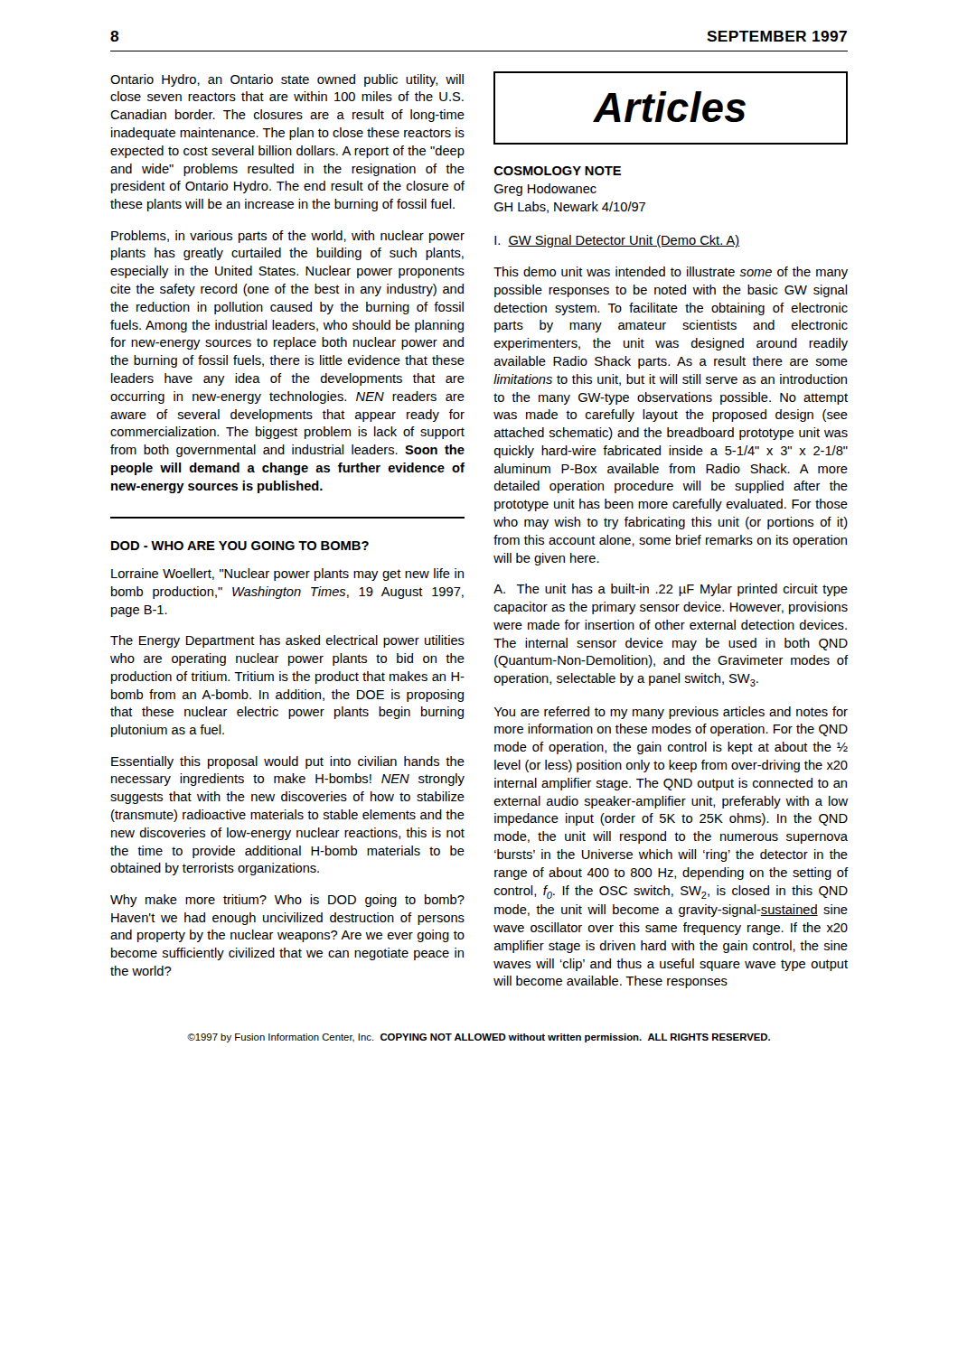8
SEPTEMBER 1997
Ontario Hydro, an Ontario state owned public utility, will close seven reactors that are within 100 miles of the U.S. Canadian border. The closures are a result of long-time inadequate maintenance. The plan to close these reactors is expected to cost several billion dollars. A report of the "deep and wide" problems resulted in the resignation of the president of Ontario Hydro. The end result of the closure of these plants will be an increase in the burning of fossil fuel.
Problems, in various parts of the world, with nuclear power plants has greatly curtailed the building of such plants, especially in the United States. Nuclear power proponents cite the safety record (one of the best in any industry) and the reduction in pollution caused by the burning of fossil fuels. Among the industrial leaders, who should be planning for new-energy sources to replace both nuclear power and the burning of fossil fuels, there is little evidence that these leaders have any idea of the developments that are occurring in new-energy technologies. NEN readers are aware of several developments that appear ready for commercialization. The biggest problem is lack of support from both governmental and industrial leaders. Soon the people will demand a change as further evidence of new-energy sources is published.
DOD - Who Are You Going To Bomb?
Lorraine Woellert, "Nuclear power plants may get new life in bomb production," Washington Times, 19 August 1997, page B-1.
The Energy Department has asked electrical power utilities who are operating nuclear power plants to bid on the production of tritium. Tritium is the product that makes an H-bomb from an A-bomb. In addition, the DOE is proposing that these nuclear electric power plants begin burning plutonium as a fuel.
Essentially this proposal would put into civilian hands the necessary ingredients to make H-bombs! NEN strongly suggests that with the new discoveries of how to stabilize (transmute) radioactive materials to stable elements and the new discoveries of low-energy nuclear reactions, this is not the time to provide additional H-bomb materials to be obtained by terrorists organizations.
Why make more tritium? Who is DOD going to bomb? Haven't we had enough uncivilized destruction of persons and property by the nuclear weapons? Are we ever going to become sufficiently civilized that we can negotiate peace in the world?
Articles
Cosmology Note
Greg Hodowanec
GH Labs, Newark 4/10/97
I. GW Signal Detector Unit (Demo Ckt. A)
This demo unit was intended to illustrate some of the many possible responses to be noted with the basic GW signal detection system. To facilitate the obtaining of electronic parts by many amateur scientists and electronic experimenters, the unit was designed around readily available Radio Shack parts. As a result there are some limitations to this unit, but it will still serve as an introduction to the many GW-type observations possible. No attempt was made to carefully layout the proposed design (see attached schematic) and the breadboard prototype unit was quickly hard-wire fabricated inside a 5-1/4" x 3" x 2-1/8" aluminum P-Box available from Radio Shack. A more detailed operation procedure will be supplied after the prototype unit has been more carefully evaluated. For those who may wish to try fabricating this unit (or portions of it) from this account alone, some brief remarks on its operation will be given here.
A. The unit has a built-in .22 µF Mylar printed circuit type capacitor as the primary sensor device. However, provisions were made for insertion of other external detection devices. The internal sensor device may be used in both QND (Quantum-Non-Demolition), and the Gravimeter modes of operation, selectable by a panel switch, SW3.
You are referred to my many previous articles and notes for more information on these modes of operation. For the QND mode of operation, the gain control is kept at about the ½ level (or less) position only to keep from over-driving the x20 internal amplifier stage. The QND output is connected to an external audio speaker-amplifier unit, preferably with a low impedance input (order of 5K to 25K ohms). In the QND mode, the unit will respond to the numerous supernova ‘bursts’ in the Universe which will ‘ring’ the detector in the range of about 400 to 800 Hz, depending on the setting of control, f0. If the OSC switch, SW2, is closed in this QND mode, the unit will become a gravity-signal-sustained sine wave oscillator over this same frequency range. If the x20 amplifier stage is driven hard with the gain control, the sine waves will ‘clip’ and thus a useful square wave type output will become available. These responses
©1997 by Fusion Information Center, Inc. COPYING NOT ALLOWED without written permission. ALL RIGHTS RESERVED.